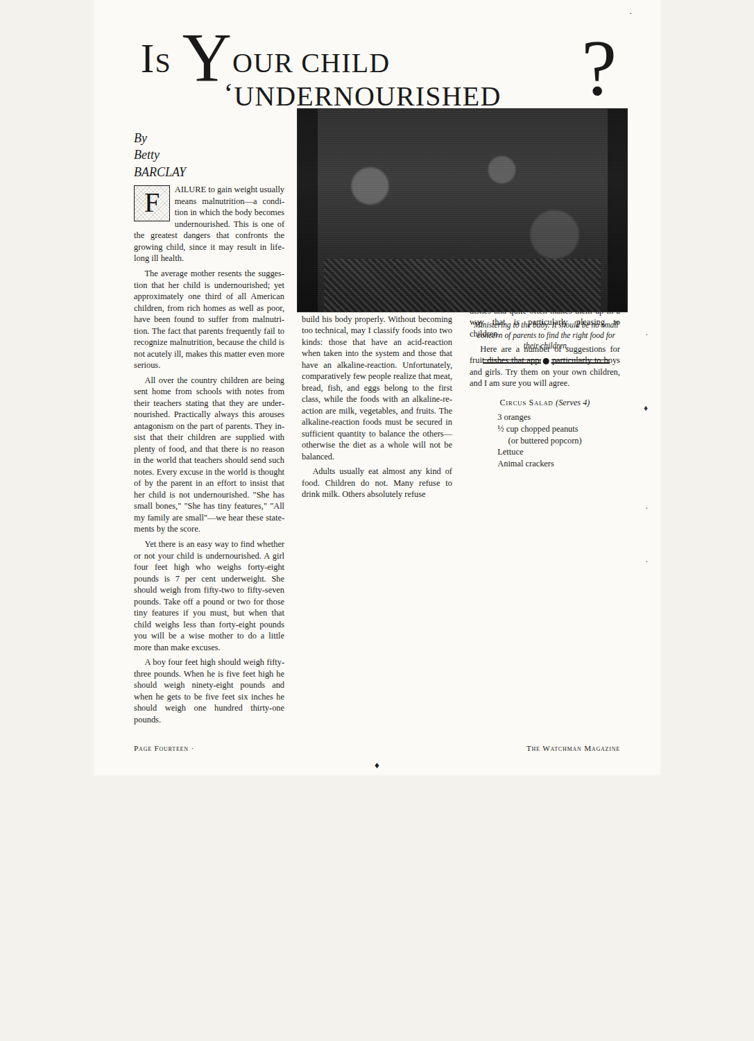·
IS YOUR CHILD
‘UNDERNOURISHED
?
By
Betty
BARCLAY
AILURE to gain weight usually means malnutrition—a condition in which the body becomes undernourished. This is one of the greatest dangers that confronts the growing child, since it may result in lifelong ill health.
The average mother resents the suggestion that her child is undernourished; yet approximately one third of all American children, from rich homes as well as poor, have been found to suffer from malnutrition. The fact that parents frequently fail to recognize malnutrition, because the child is not acutely ill, makes this matter even more serious.
All over the country children are being sent home from schools with notes from their teachers stating that they are undernourished. Practically always this arouses antagonism on the part of parents. They insist that their children are supplied with plenty of food, and that there is no reason in the world that teachers should send such notes. Every excuse in the world is thought of by the parent in an effort to insist that her child is not undernourished. "She has small bones," "She has tiny features," "All my family are small"—we hear these statements by the score.
Yet there is an easy way to find whether or not your child is undernourished. A girl four feet high who weighs forty-eight pounds is 7 per cent underweight. She should weigh from fifty-two to fifty-seven pounds. Take off a pound or two for those tiny features if you must, but when that child weighs less than forty-eight pounds you will be a wise mother to do a little more than make excuses.
A boy four feet high should weigh fifty-three pounds. When he is five feet high he should weigh ninety-eight pounds and when he gets to be five feet six inches he should weigh one hundred thirty-one pounds.
There are certain easily recognized symptoms of malnutrition. The mother should ask herself these questions: Is the child "delicate," lacking vitality? Is he listless, nervous, fretful? Does he tire easily or appear to be lazy? Does he slouch forward with drooping shoulders and seem incapable of standing up straight? Are his muscles flabby; his teeth poor? Is he, while never really sick, never quite well? Is he thin and underweight?
Securing Balance for Children
¶A child may eat enormous quantities of food, but yet be underweight, provided the food is not the kind of food he needs to build his body properly. Without becoming too technical, may I classify foods into two kinds: those that have an acid-reaction when taken into the system and those that have an alkaline-reaction. Unfortunately, comparatively few people realize that meat, bread, fish, and eggs belong to the first class, while the foods with an alkaline-reaction are milk, vegetables, and fruits. The alkaline-reaction foods must be secured in sufficient quantity to balance the others—otherwise the diet as a whole will not be balanced.
Adults usually eat almost any kind of food. Children do not. Many refuse to drink milk. Others absolutely refuse
to eat spinach, celery, lettuce, string beans, and other green vegetables. The child who refuses both vegetables and milk must depend entirely upon fruits for the alkaline-reaction food—and in very few homes are fruits served in sufficient quantity to take care of his needs.
Do not be content with the morning glass of orange juice, if you have children in the home. See that plenty of fruit is furnished at other meals. The fruit cup, the fruit salad, and the fruit dessert are dishes that must be served even more regularly during the years when children eat few vegetables. The wise mother serves these dishes and quite often makes them up in a way that is particularly pleasing to children.
Here are a number of suggestions for fruit dishes that appeal particularly to boys and girls. Try them on your own children, and I am sure you will agree.
Circus Salad (Serves 4)
3 oranges
½ cup chopped peanuts (or buttered popcorn)
Lettuce
Animal crackers
Ministering to the baby. It should be no small concern of parents to find the right food for their children.
·
♦
·
·
Page Fourteen ·
The Watchman Magazine
♦